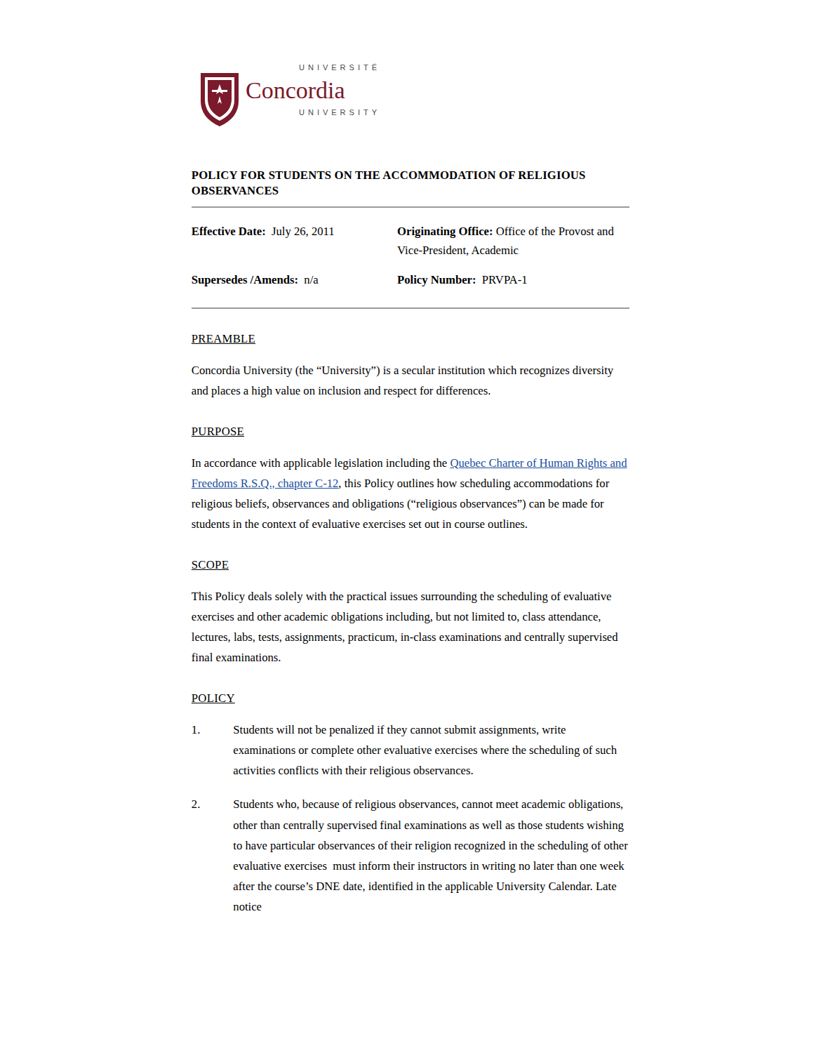UNIVERSITÉ Concordia UNIVERSITY
POLICY FOR STUDENTS ON THE ACCOMMODATION OF RELIGIOUS OBSERVANCES
| Effective Date: July 26, 2011 | Originating Office: Office of the Provost and Vice-President, Academic |
| Supersedes /Amends: n/a | Policy Number: PRVPA-1 |
PREAMBLE
Concordia University (the “University”) is a secular institution which recognizes diversity and places a high value on inclusion and respect for differences.
PURPOSE
In accordance with applicable legislation including the Quebec Charter of Human Rights and Freedoms R.S.Q., chapter C-12, this Policy outlines how scheduling accommodations for religious beliefs, observances and obligations (“religious observances”) can be made for students in the context of evaluative exercises set out in course outlines.
SCOPE
This Policy deals solely with the practical issues surrounding the scheduling of evaluative exercises and other academic obligations including, but not limited to, class attendance, lectures, labs, tests, assignments, practicum, in-class examinations and centrally supervised final examinations.
POLICY
1. Students will not be penalized if they cannot submit assignments, write examinations or complete other evaluative exercises where the scheduling of such activities conflicts with their religious observances.
2. Students who, because of religious observances, cannot meet academic obligations, other than centrally supervised final examinations as well as those students wishing to have particular observances of their religion recognized in the scheduling of other evaluative exercises must inform their instructors in writing no later than one week after the course’s DNE date, identified in the applicable University Calendar. Late notice